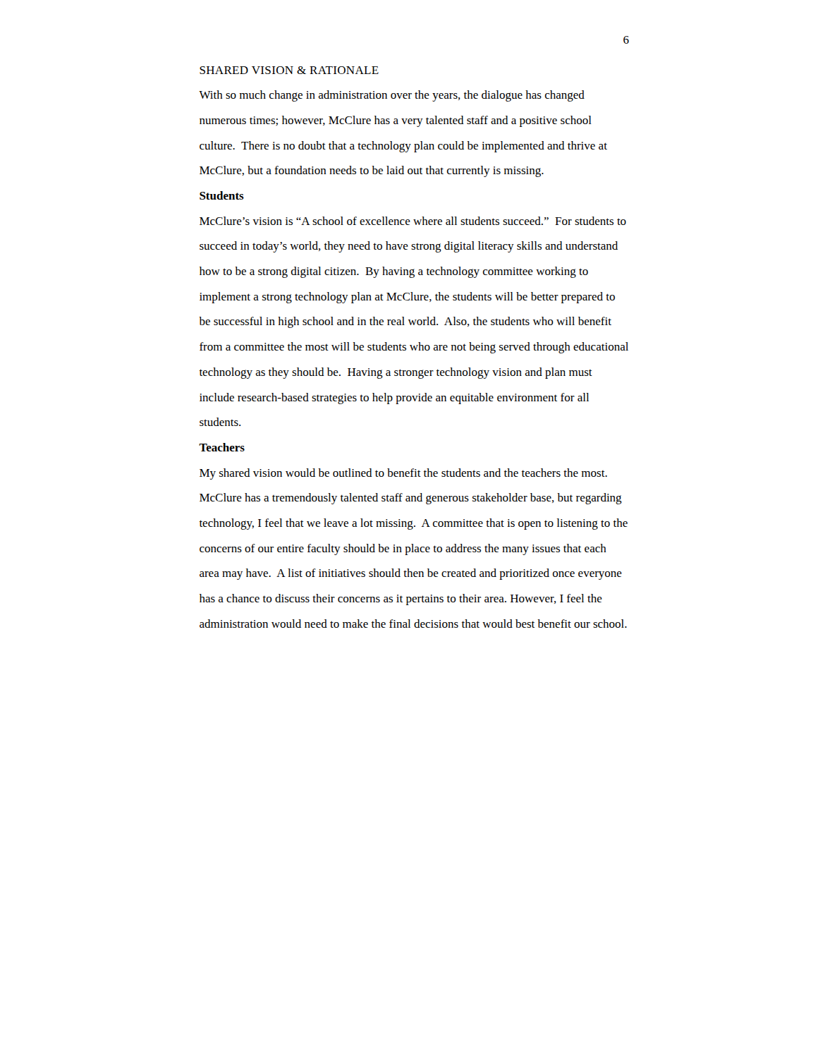6
SHARED VISION & RATIONALE
With so much change in administration over the years, the dialogue has changed numerous times; however, McClure has a very talented staff and a positive school culture. There is no doubt that a technology plan could be implemented and thrive at McClure, but a foundation needs to be laid out that currently is missing.
Students
McClure’s vision is “A school of excellence where all students succeed.” For students to succeed in today’s world, they need to have strong digital literacy skills and understand how to be a strong digital citizen. By having a technology committee working to implement a strong technology plan at McClure, the students will be better prepared to be successful in high school and in the real world. Also, the students who will benefit from a committee the most will be students who are not being served through educational technology as they should be. Having a stronger technology vision and plan must include research-based strategies to help provide an equitable environment for all students.
Teachers
My shared vision would be outlined to benefit the students and the teachers the most. McClure has a tremendously talented staff and generous stakeholder base, but regarding technology, I feel that we leave a lot missing. A committee that is open to listening to the concerns of our entire faculty should be in place to address the many issues that each area may have. A list of initiatives should then be created and prioritized once everyone has a chance to discuss their concerns as it pertains to their area. However, I feel the administration would need to make the final decisions that would best benefit our school.